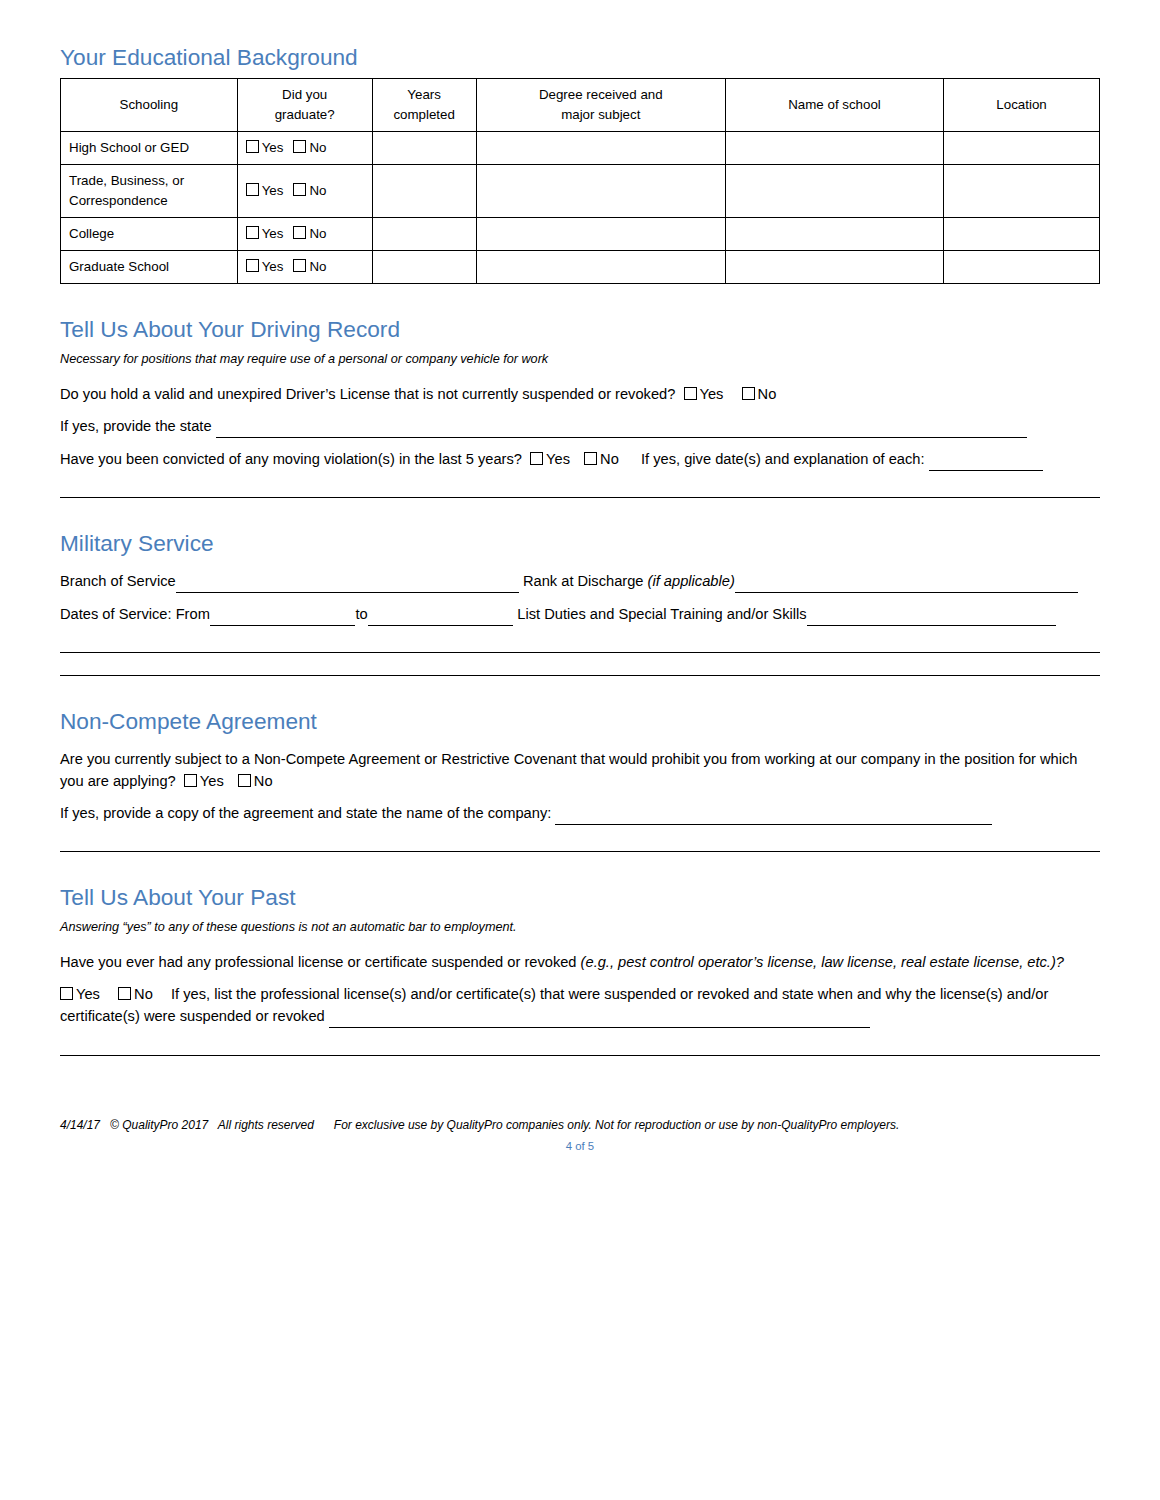Your Educational Background
| Schooling | Did you graduate? | Years completed | Degree received and major subject | Name of school | Location |
| --- | --- | --- | --- | --- | --- |
| High School or GED | Yes No | | | | |
| Trade, Business, or Correspondence | Yes No | | | | |
| College | Yes No | | | | |
| Graduate School | Yes No | | | | |
Tell Us About Your Driving Record
Necessary for positions that may require use of a personal or company vehicle for work
Do you hold a valid and unexpired Driver’s License that is not currently suspended or revoked? Yes No
If yes, provide the state
Have you been convicted of any moving violation(s) in the last 5 years? Yes No If yes, give date(s) and explanation of each:
Military Service
Branch of Service Rank at Discharge (if applicable)
Dates of Service: From to List Duties and Special Training and/or Skills
Non-Compete Agreement
Are you currently subject to a Non-Compete Agreement or Restrictive Covenant that would prohibit you from working at our company in the position for which you are applying? Yes No
If yes, provide a copy of the agreement and state the name of the company:
Tell Us About Your Past
Answering “yes” to any of these questions is not an automatic bar to employment.
Have you ever had any professional license or certificate suspended or revoked (e.g., pest control operator’s license, law license, real estate license, etc.)?
Yes No If yes, list the professional license(s) and/or certificate(s) that were suspended or revoked and state when and why the license(s) and/or certificate(s) were suspended or revoked
4/14/17 © QualityPro 2017 All rights reserved For exclusive use by QualityPro companies only. Not for reproduction or use by non-QualityPro employers.
4 of 5